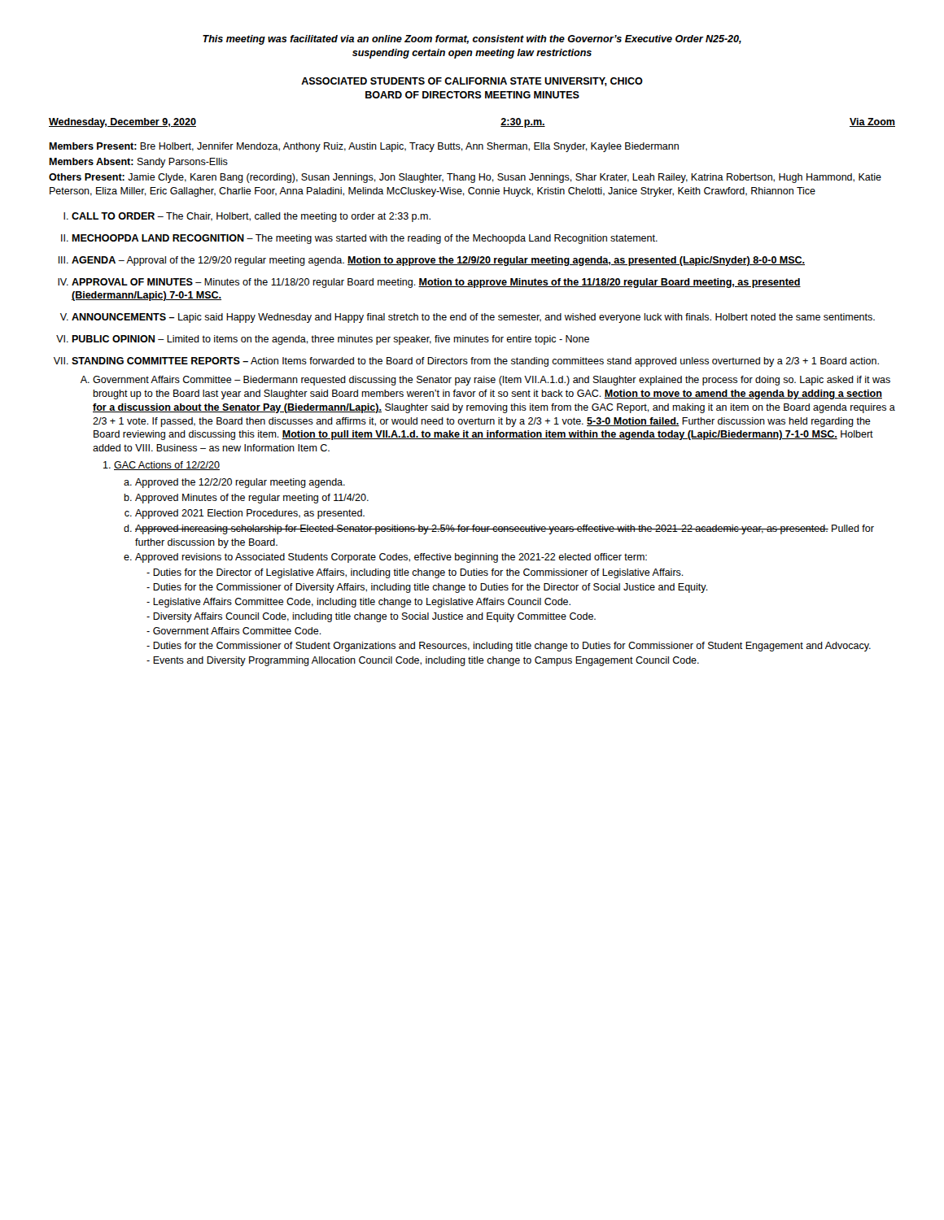This meeting was facilitated via an online Zoom format, consistent with the Governor’s Executive Order N25-20,
suspending certain open meeting law restrictions
ASSOCIATED STUDENTS OF CALIFORNIA STATE UNIVERSITY, CHICO
BOARD OF DIRECTORS MEETING MINUTES
Wednesday, December 9, 2020 2:30 p.m. Via Zoom
Members Present: Bre Holbert, Jennifer Mendoza, Anthony Ruiz, Austin Lapic, Tracy Butts, Ann Sherman, Ella Snyder, Kaylee Biedermann
Members Absent: Sandy Parsons-Ellis
Others Present: Jamie Clyde, Karen Bang (recording), Susan Jennings, Jon Slaughter, Thang Ho, Susan Jennings, Shar Krater, Leah Railey, Katrina Robertson, Hugh Hammond, Katie Peterson, Eliza Miller, Eric Gallagher, Charlie Foor, Anna Paladini, Melinda McCluskey-Wise, Connie Huyck, Kristin Chelotti, Janice Stryker, Keith Crawford, Rhiannon Tice
CALL TO ORDER – The Chair, Holbert, called the meeting to order at 2:33 p.m.
MECHOOPDA LAND RECOGNITION – The meeting was started with the reading of the Mechoopda Land Recognition statement.
AGENDA – Approval of the 12/9/20 regular meeting agenda. Motion to approve the 12/9/20 regular meeting agenda, as presented (Lapic/Snyder) 8-0-0 MSC.
APPROVAL OF MINUTES – Minutes of the 11/18/20 regular Board meeting. Motion to approve Minutes of the 11/18/20 regular Board meeting, as presented (Biedermann/Lapic) 7-0-1 MSC.
ANNOUNCEMENTS – Lapic said Happy Wednesday and Happy final stretch to the end of the semester, and wished everyone luck with finals. Holbert noted the same sentiments.
PUBLIC OPINION – Limited to items on the agenda, three minutes per speaker, five minutes for entire topic - None
STANDING COMMITTEE REPORTS – Action Items forwarded to the Board of Directors from the standing committees stand approved unless overturned by a 2/3 + 1 Board action.
Government Affairs Committee – Biedermann requested discussing the Senator pay raise (Item VII.A.1.d.) and Slaughter explained the process for doing so. Lapic asked if it was brought up to the Board last year and Slaughter said Board members weren’t in favor of it so sent it back to GAC. Motion to move to amend the agenda by adding a section for a discussion about the Senator Pay (Biedermann/Lapic). Slaughter said by removing this item from the GAC Report, and making it an item on the Board agenda requires a 2/3 + 1 vote. If passed, the Board then discusses and affirms it, or would need to overturn it by a 2/3 + 1 vote. 5-3-0 Motion failed. Further discussion was held regarding the Board reviewing and discussing this item. Motion to pull item VII.A.1.d. to make it an information item within the agenda today (Lapic/Biedermann) 7-1-0 MSC. Holbert added to VIII. Business – as new Information Item C.
GAC Actions of 12/2/20
Approved the 12/2/20 regular meeting agenda.
Approved Minutes of the regular meeting of 11/4/20.
Approved 2021 Election Procedures, as presented.
Approved increasing scholarship for Elected Senator positions by 2.5% for four consecutive years effective with the 2021-22 academic year, as presented. Pulled for further discussion by the Board.
Approved revisions to Associated Students Corporate Codes, effective beginning the 2021-22 elected officer term:
- Duties for the Director of Legislative Affairs, including title change to Duties for the Commissioner of Legislative Affairs.
- Duties for the Commissioner of Diversity Affairs, including title change to Duties for the Director of Social Justice and Equity.
- Legislative Affairs Committee Code, including title change to Legislative Affairs Council Code.
- Diversity Affairs Council Code, including title change to Social Justice and Equity Committee Code.
- Government Affairs Committee Code.
- Duties for the Commissioner of Student Organizations and Resources, including title change to Duties for Commissioner of Student Engagement and Advocacy.
- Events and Diversity Programming Allocation Council Code, including title change to Campus Engagement Council Code.